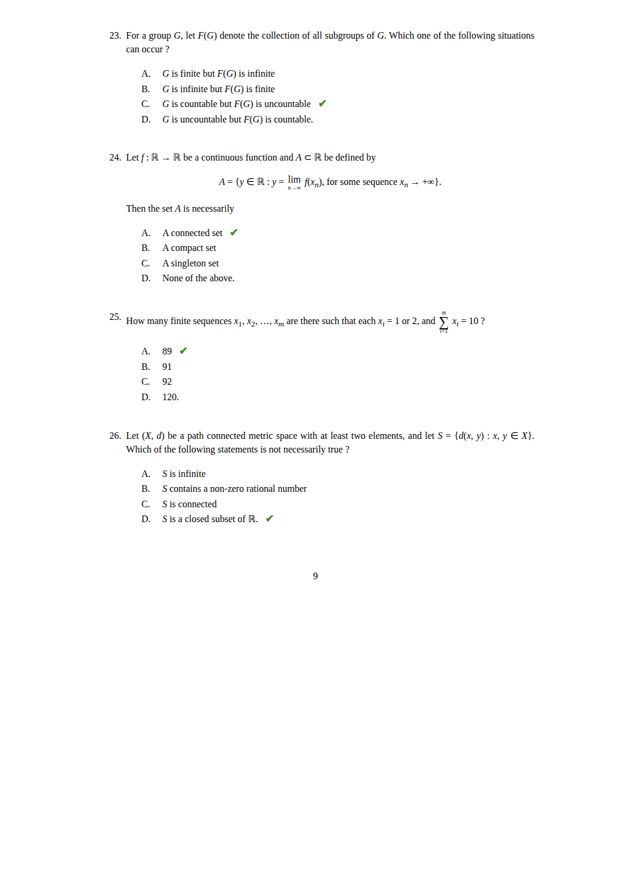For a group G, let F(G) denote the collection of all subgroups of G. Which one of the following situations can occur ?
G is finite but F(G) is infinite
G is infinite but F(G) is finite
G is countable but F(G) is uncountable ✔
G is uncountable but F(G) is countable.
Let f : ℝ → ℝ be a continuous function and A ⊂ ℝ be defined by
A = {y ∈ ℝ : y = lim n→∞ f(xn), for some sequence xn → +∞}.
Then the set A is necessarily
A connected set ✔
A compact set
A singleton set
None of the above.
How many finite sequences x1, x2, …, xm are there such that each xi = 1 or 2, and m∑i=1 xi = 10 ?
89 ✔
91
92
120.
Let (X, d) be a path connected metric space with at least two elements, and let S = {d(x, y) : x, y ∈ X}. Which of the following statements is not necessarily true ?
S is infinite
S contains a non-zero rational number
S is connected
S is a closed subset of ℝ. ✔
9